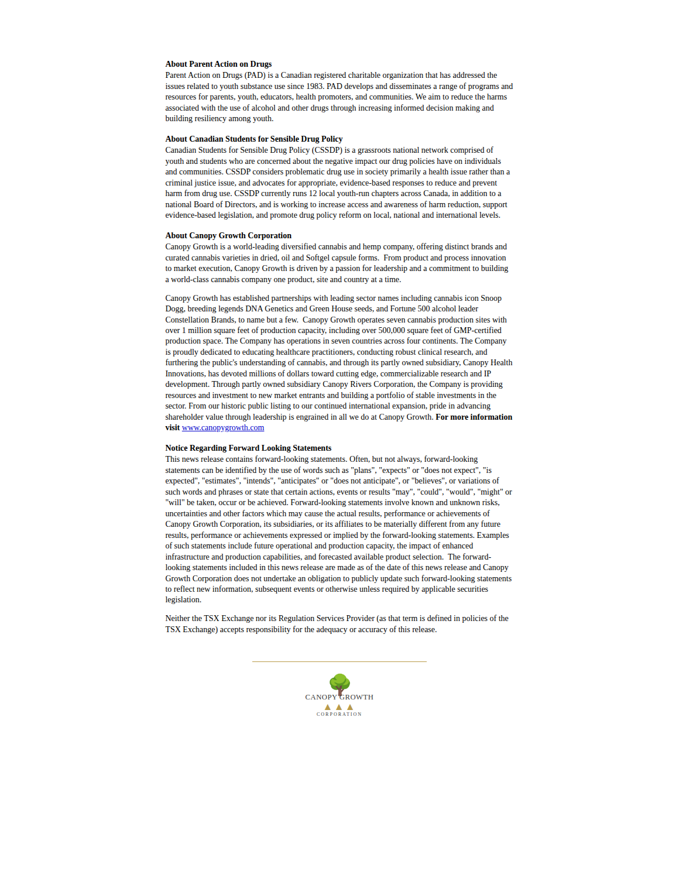About Parent Action on Drugs
Parent Action on Drugs (PAD) is a Canadian registered charitable organization that has addressed the issues related to youth substance use since 1983. PAD develops and disseminates a range of programs and resources for parents, youth, educators, health promoters, and communities. We aim to reduce the harms associated with the use of alcohol and other drugs through increasing informed decision making and building resiliency among youth.
About Canadian Students for Sensible Drug Policy
Canadian Students for Sensible Drug Policy (CSSDP) is a grassroots national network comprised of youth and students who are concerned about the negative impact our drug policies have on individuals and communities. CSSDP considers problematic drug use in society primarily a health issue rather than a criminal justice issue, and advocates for appropriate, evidence-based responses to reduce and prevent harm from drug use. CSSDP currently runs 12 local youth-run chapters across Canada, in addition to a national Board of Directors, and is working to increase access and awareness of harm reduction, support evidence-based legislation, and promote drug policy reform on local, national and international levels.
About Canopy Growth Corporation
Canopy Growth is a world-leading diversified cannabis and hemp company, offering distinct brands and curated cannabis varieties in dried, oil and Softgel capsule forms. From product and process innovation to market execution, Canopy Growth is driven by a passion for leadership and a commitment to building a world-class cannabis company one product, site and country at a time.
Canopy Growth has established partnerships with leading sector names including cannabis icon Snoop Dogg, breeding legends DNA Genetics and Green House seeds, and Fortune 500 alcohol leader Constellation Brands, to name but a few. Canopy Growth operates seven cannabis production sites with over 1 million square feet of production capacity, including over 500,000 square feet of GMP-certified production space. The Company has operations in seven countries across four continents. The Company is proudly dedicated to educating healthcare practitioners, conducting robust clinical research, and furthering the public's understanding of cannabis, and through its partly owned subsidiary, Canopy Health Innovations, has devoted millions of dollars toward cutting edge, commercializable research and IP development. Through partly owned subsidiary Canopy Rivers Corporation, the Company is providing resources and investment to new market entrants and building a portfolio of stable investments in the sector. From our historic public listing to our continued international expansion, pride in advancing shareholder value through leadership is engrained in all we do at Canopy Growth. For more information visit www.canopygrowth.com
Notice Regarding Forward Looking Statements
This news release contains forward-looking statements. Often, but not always, forward-looking statements can be identified by the use of words such as "plans", "expects" or "does not expect", "is expected", "estimates", "intends", "anticipates" or "does not anticipate", or "believes", or variations of such words and phrases or state that certain actions, events or results "may", "could", "would", "might" or "will" be taken, occur or be achieved. Forward-looking statements involve known and unknown risks, uncertainties and other factors which may cause the actual results, performance or achievements of Canopy Growth Corporation, its subsidiaries, or its affiliates to be materially different from any future results, performance or achievements expressed or implied by the forward-looking statements. Examples of such statements include future operational and production capacity, the impact of enhanced infrastructure and production capabilities, and forecasted available product selection. The forward-looking statements included in this news release are made as of the date of this news release and Canopy Growth Corporation does not undertake an obligation to publicly update such forward-looking statements to reflect new information, subsequent events or otherwise unless required by applicable securities legislation.
Neither the TSX Exchange nor its Regulation Services Provider (as that term is defined in policies of the TSX Exchange) accepts responsibility for the adequacy or accuracy of this release.
🌳 CANOPY GROWTH ▲▲▲ CORPORATION